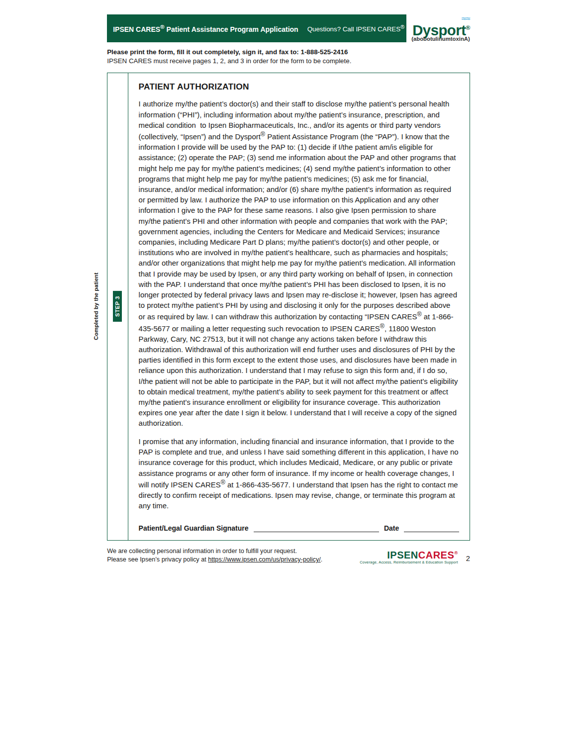IPSEN CARES® Patient Assistance Program Application Questions? Call IPSEN CARES® at 1-866-435-5677
≈≈
Dysport®
(abobotulinumtoxinA)
Please print the form, fill it out completely, sign it, and fax to: 1-888-525-2416
IPSEN CARES must receive pages 1, 2, and 3 in order for the form to be complete.
Completed by the patient
STEP 3
PATIENT AUTHORIZATION
I authorize my/the patient’s doctor(s) and their staff to disclose my/the patient’s personal health information (“PHI”), including information about my/the patient’s insurance, prescription, and medical condition to Ipsen Biopharmaceuticals, Inc., and/or its agents or third party vendors (collectively, “Ipsen”) and the Dysport® Patient Assistance Program (the “PAP”). I know that the information I provide will be used by the PAP to: (1) decide if I/the patient am/is eligible for assistance; (2) operate the PAP; (3) send me information about the PAP and other programs that might help me pay for my/the patient’s medicines; (4) send my/the patient’s information to other programs that might help me pay for my/the patient’s medicines; (5) ask me for financial, insurance, and/or medical information; and/or (6) share my/the patient’s information as required or permitted by law. I authorize the PAP to use information on this Application and any other information I give to the PAP for these same reasons. I also give Ipsen permission to share my/the patient’s PHI and other information with people and companies that work with the PAP; government agencies, including the Centers for Medicare and Medicaid Services; insurance companies, including Medicare Part D plans; my/the patient’s doctor(s) and other people, or institutions who are involved in my/the patient’s healthcare, such as pharmacies and hospitals; and/or other organizations that might help me pay for my/the patient’s medication. All information that I provide may be used by Ipsen, or any third party working on behalf of Ipsen, in connection with the PAP. I understand that once my/the patient’s PHI has been disclosed to Ipsen, it is no longer protected by federal privacy laws and Ipsen may re-disclose it; however, Ipsen has agreed to protect my/the patient’s PHI by using and disclosing it only for the purposes described above or as required by law. I can withdraw this authorization by contacting “IPSEN CARES® at 1-866-435-5677 or mailing a letter requesting such revocation to IPSEN CARES®, 11800 Weston Parkway, Cary, NC 27513, but it will not change any actions taken before I withdraw this authorization. Withdrawal of this authorization will end further uses and disclosures of PHI by the parties identified in this form except to the extent those uses, and disclosures have been made in reliance upon this authorization. I understand that I may refuse to sign this form and, if I do so, I/the patient will not be able to participate in the PAP, but it will not affect my/the patient’s eligibility to obtain medical treatment, my/the patient’s ability to seek payment for this treatment or affect my/the patient’s insurance enrollment or eligibility for insurance coverage. This authorization expires one year after the date I sign it below. I understand that I will receive a copy of the signed authorization.
I promise that any information, including financial and insurance information, that I provide to the PAP is complete and true, and unless I have said something different in this application, I have no insurance coverage for this product, which includes Medicaid, Medicare, or any public or private assistance programs or any other form of insurance. If my income or health coverage changes, I will notify IPSEN CARES® at 1-866-435-5677. I understand that Ipsen has the right to contact me directly to confirm receipt of medications. Ipsen may revise, change, or terminate this program at any time.
Patient/Legal Guardian Signature Date
We are collecting personal information in order to fulfill your request.
Please see Ipsen’s privacy policy at https://www.ipsen.com/us/privacy-policy/.
IPSEN CARES®
Coverage, Access, Reimbursement & Education Support
2